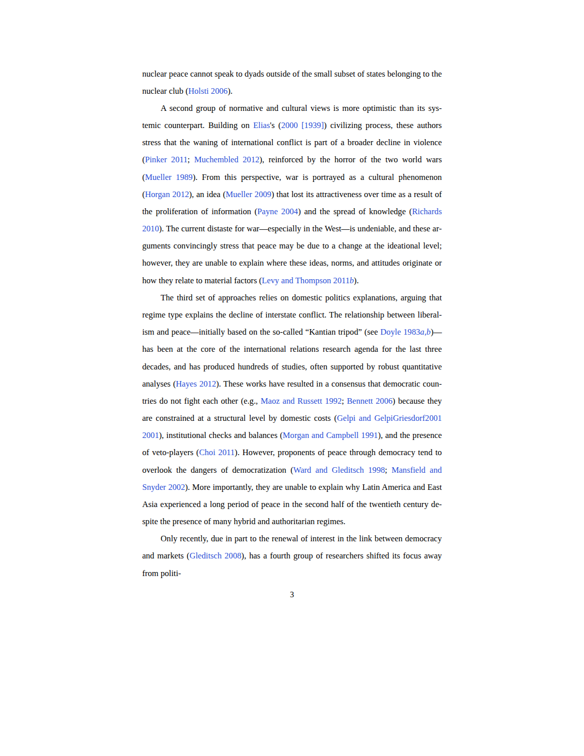nuclear peace cannot speak to dyads outside of the small subset of states belonging to the nuclear club (Holsti 2006).
A second group of normative and cultural views is more optimistic than its systemic counterpart. Building on Elias's (2000 [1939]) civilizing process, these authors stress that the waning of international conflict is part of a broader decline in violence (Pinker 2011; Muchembled 2012), reinforced by the horror of the two world wars (Mueller 1989). From this perspective, war is portrayed as a cultural phenomenon (Horgan 2012), an idea (Mueller 2009) that lost its attractiveness over time as a result of the proliferation of information (Payne 2004) and the spread of knowledge (Richards 2010). The current distaste for war—especially in the West—is undeniable, and these arguments convincingly stress that peace may be due to a change at the ideational level; however, they are unable to explain where these ideas, norms, and attitudes originate or how they relate to material factors (Levy and Thompson 2011b).
The third set of approaches relies on domestic politics explanations, arguing that regime type explains the decline of interstate conflict. The relationship between liberalism and peace—initially based on the so-called “Kantian tripod” (see Doyle 1983a,b)—has been at the core of the international relations research agenda for the last three decades, and has produced hundreds of studies, often supported by robust quantitative analyses (Hayes 2012). These works have resulted in a consensus that democratic countries do not fight each other (e.g., Maoz and Russett 1992; Bennett 2006) because they are constrained at a structural level by domestic costs (Gelpi and GelpiGriesdorf2001 2001), institutional checks and balances (Morgan and Campbell 1991), and the presence of veto-players (Choi 2011). However, proponents of peace through democracy tend to overlook the dangers of democratization (Ward and Gleditsch 1998; Mansfield and Snyder 2002). More importantly, they are unable to explain why Latin America and East Asia experienced a long period of peace in the second half of the twentieth century despite the presence of many hybrid and authoritarian regimes.
Only recently, due in part to the renewal of interest in the link between democracy and markets (Gleditsch 2008), has a fourth group of researchers shifted its focus away from politi-
3